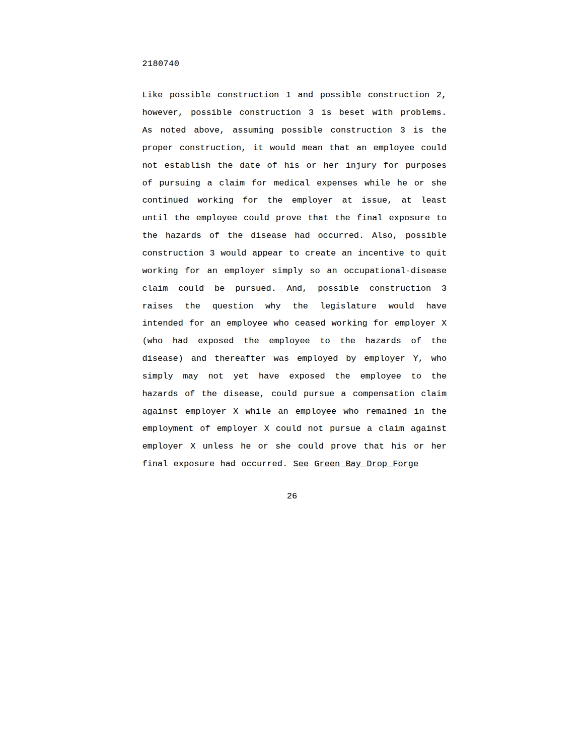2180740
Like possible construction 1 and possible construction 2, however, possible construction 3 is beset with problems. As noted above, assuming possible construction 3 is the proper construction, it would mean that an employee could not establish the date of his or her injury for purposes of pursuing a claim for medical expenses while he or she continued working for the employer at issue, at least until the employee could prove that the final exposure to the hazards of the disease had occurred. Also, possible construction 3 would appear to create an incentive to quit working for an employer simply so an occupational-disease claim could be pursued. And, possible construction 3 raises the question why the legislature would have intended for an employee who ceased working for employer X (who had exposed the employee to the hazards of the disease) and thereafter was employed by employer Y, who simply may not yet have exposed the employee to the hazards of the disease, could pursue a compensation claim against employer X while an employee who remained in the employment of employer X could not pursue a claim against employer X unless he or she could prove that his or her final exposure had occurred. See Green Bay Drop Forge
26